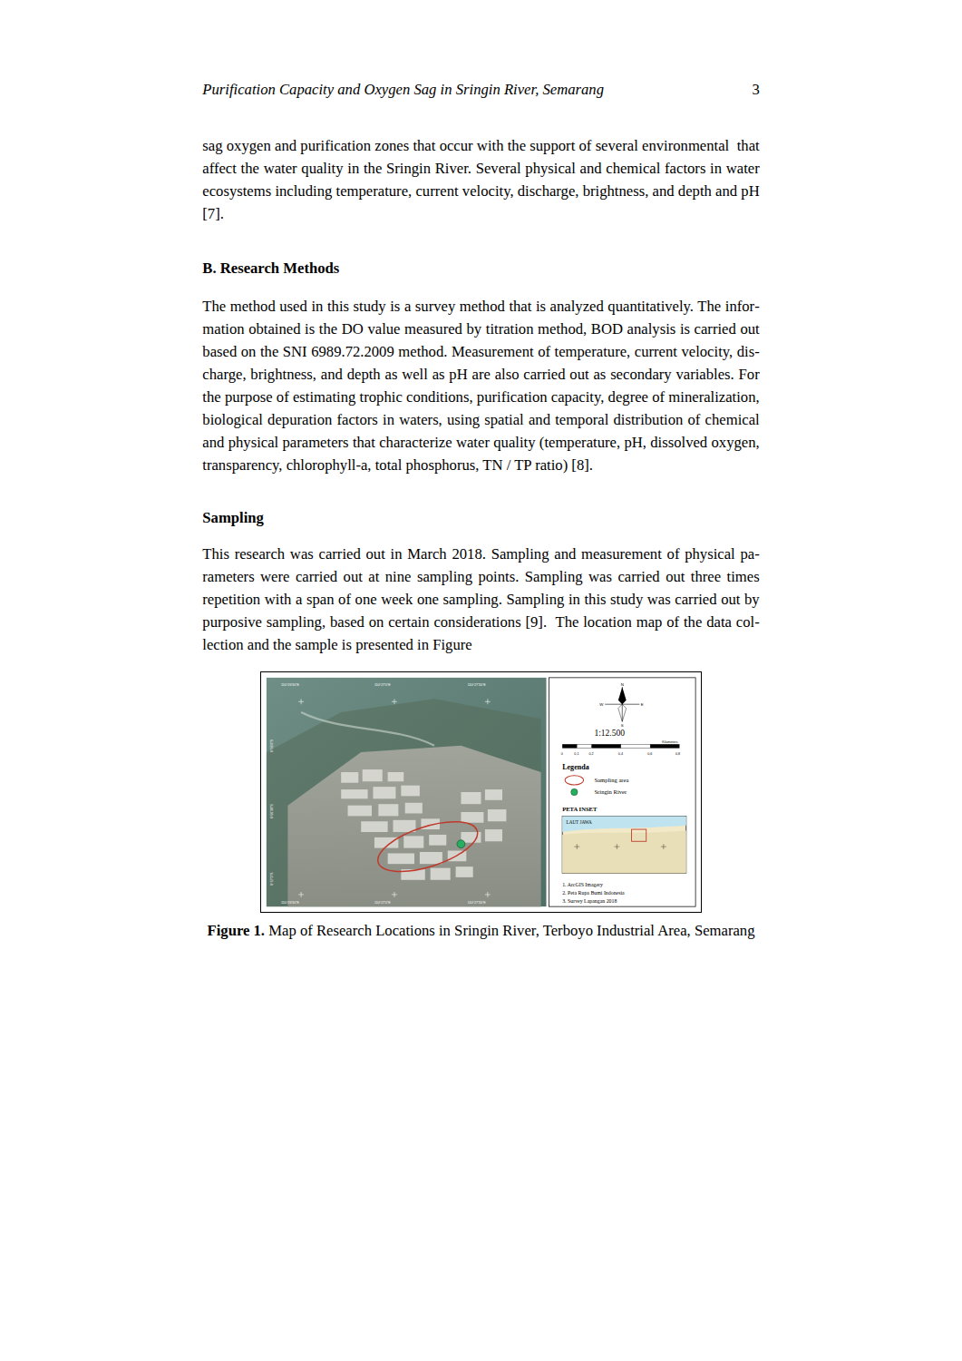Purification Capacity and Oxygen Sag in Sringin River, Semarang 3
sag oxygen and purification zones that occur with the support of several environmental that affect the water quality in the Sringin River. Several physical and chemical factors in water ecosystems including temperature, current velocity, discharge, brightness, and depth and pH [7].
B. Research Methods
The method used in this study is a survey method that is analyzed quantitatively. The information obtained is the DO value measured by titration method, BOD analysis is carried out based on the SNI 6989.72.2009 method. Measurement of temperature, current velocity, discharge, brightness, and depth as well as pH are also carried out as secondary variables. For the purpose of estimating trophic conditions, purification capacity, degree of mineralization, biological depuration factors in waters, using spatial and temporal distribution of chemical and physical parameters that characterize water quality (temperature, pH, dissolved oxygen, transparency, chlorophyll-a, total phosphorus, TN / TP ratio) [8].
Sampling
This research was carried out in March 2018. Sampling and measurement of physical parameters were carried out at nine sampling points. Sampling was carried out three times repetition with a span of one week one sampling. Sampling in this study was carried out by purposive sampling, based on certain considerations [9]. The location map of the data collection and the sample is presented in Figure
Figure 1. Map of Research Locations in Sringin River, Terboyo Industrial Area, Semarang